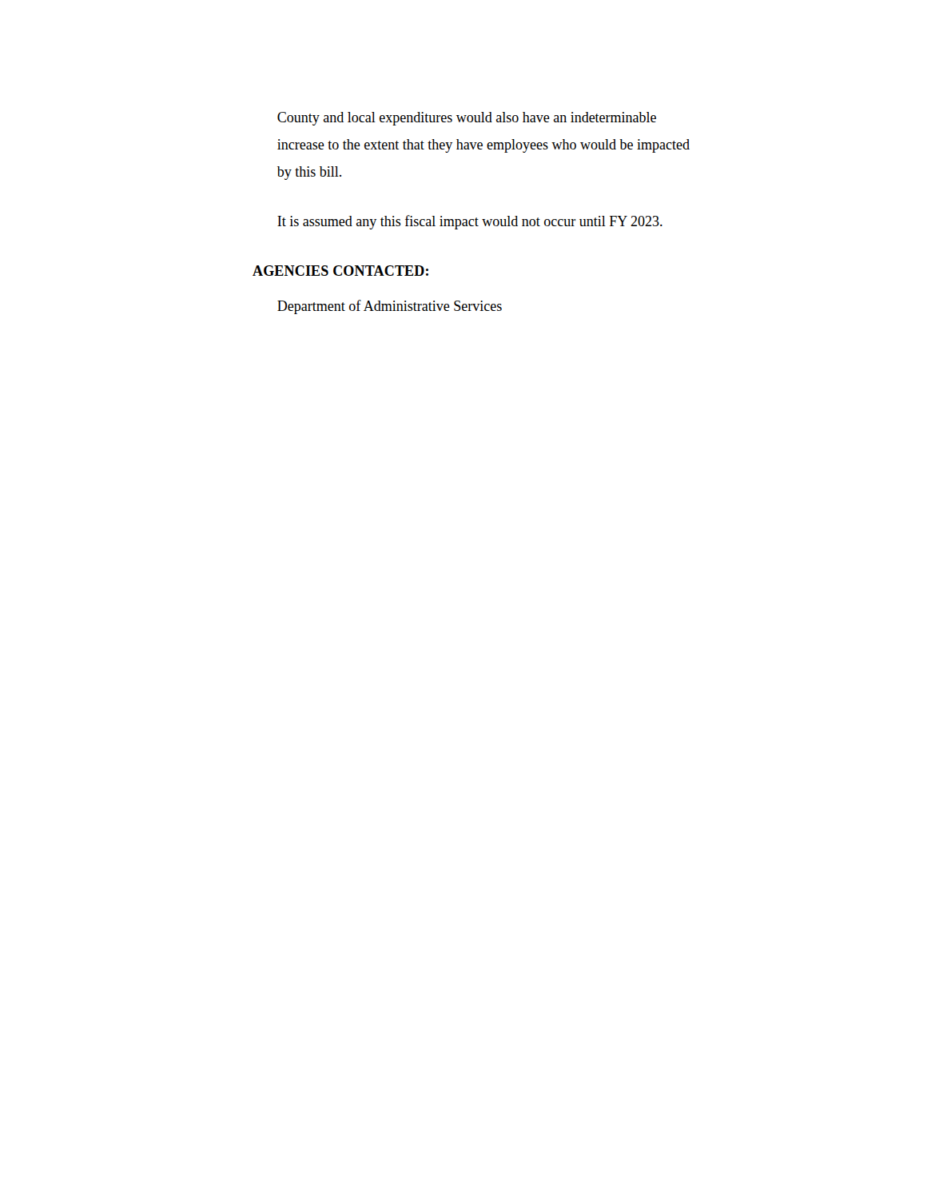County and local expenditures would also have an indeterminable increase to the extent that they have employees who would be impacted by this bill.
It is assumed any this fiscal impact would not occur until FY 2023.
AGENCIES CONTACTED:
Department of Administrative Services